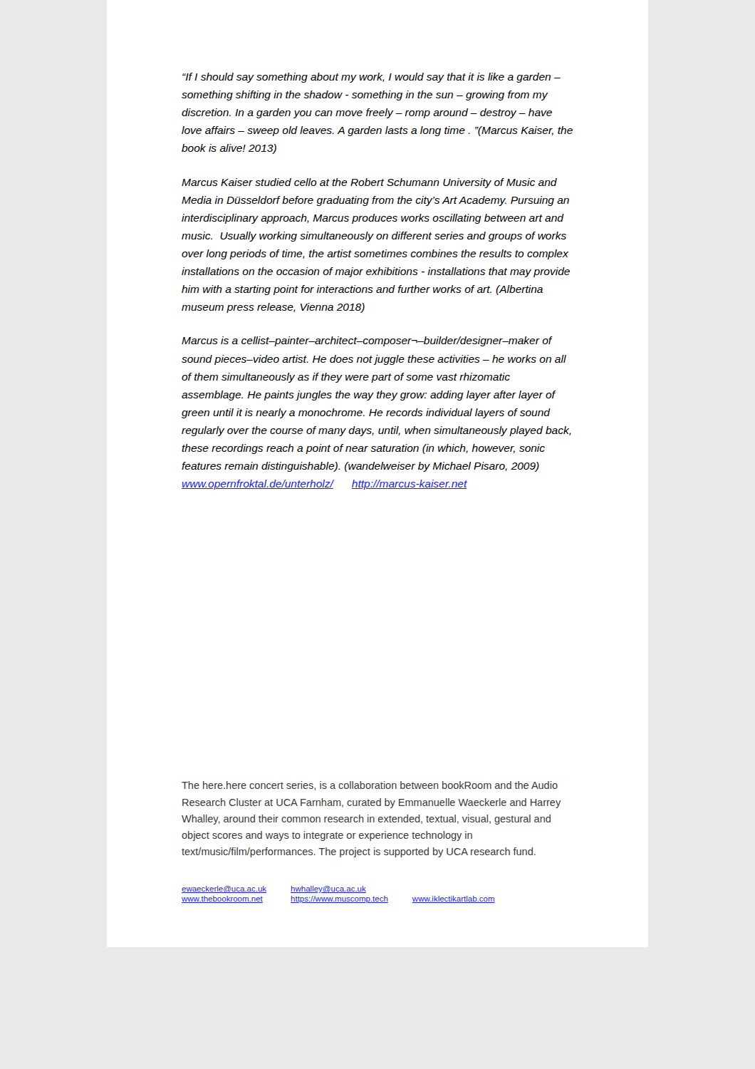“If I should say something about my work, I would say that it is like a garden – something shifting in the shadow - something in the sun – growing from my discretion. In a garden you can move freely – romp around – destroy – have love affairs – sweep old leaves. A garden lasts a long time . ”(Marcus Kaiser, the book is alive! 2013)
Marcus Kaiser studied cello at the Robert Schumann University of Music and Media in Düsseldorf before graduating from the city’s Art Academy. Pursuing an interdisciplinary approach, Marcus produces works oscillating between art and music. Usually working simultaneously on different series and groups of works over long periods of time, the artist sometimes combines the results to complex installations on the occasion of major exhibitions - installations that may provide him with a starting point for interactions and further works of art. (Albertina museum press release, Vienna 2018)
Marcus is a cellist–painter–architect–composer¬–builder/designer–maker of sound pieces–video artist. He does not juggle these activities – he works on all of them simultaneously as if they were part of some vast rhizomatic assemblage. He paints jungles the way they grow: adding layer after layer of green until it is nearly a monochrome. He records individual layers of sound regularly over the course of many days, until, when simultaneously played back, these recordings reach a point of near saturation (in which, however, sonic features remain distinguishable). (wandelweiser by Michael Pisaro, 2009)
www.opernfroktal.de/unterholz/http://marcus-kaiser.net
The here.here concert series, is a collaboration between bookRoom and the Audio Research Cluster at UCA Farnham, curated by Emmanuelle Waeckerle and Harrey Whalley, around their common research in extended, textual, visual, gestural and object scores and ways to integrate or experience technology in text/music/film/performances. The project is supported by UCA research fund.
| ewaeckerle@uca.ac.uk | hwhalley@uca.ac.uk | |
| www.thebookroom.net | https://www.muscomp.tech | www.iklectikartlab.com |